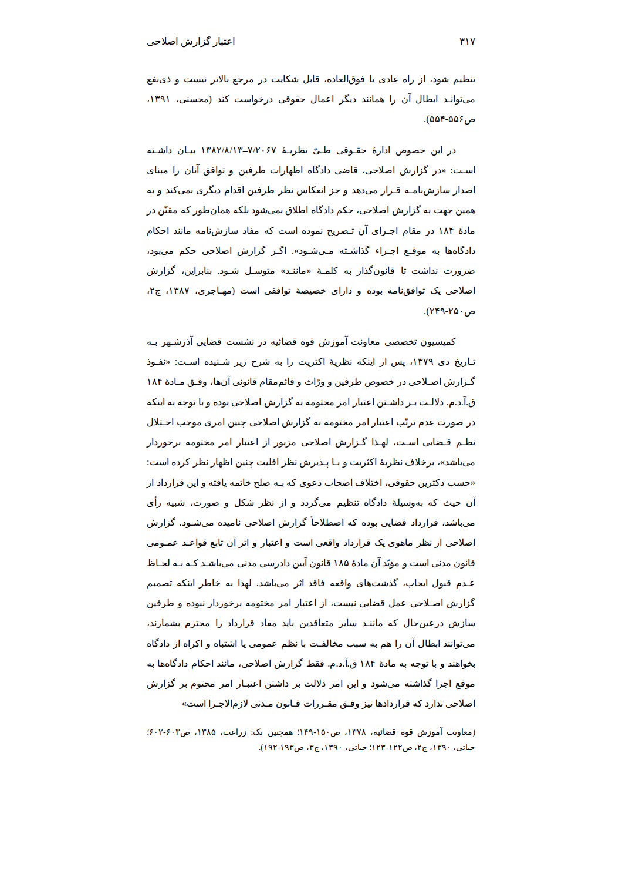۳۱۷ اعتبار گزارش اصلاحی
تنظیم شود، از راه عادی یا فوق‌العاده، قابل شکایت در مرجع بالاتر نیست و ذی‌نفع می‌توانـد ابطال آن را همانند دیگر اعمال حقوقی درخواست کند (محسنی، ۱۳۹۱، ص۵۵۶-۵۵۴).
در این خصوص ادارهٔ حقـوقی طـیّ نظریـهٔ ۷/۲۰۶۷–۱۳۸۲/۸/۱۳ بیـان داشـته اسـت: «در گزارش اصلاحی، قاضی دادگاه اظهارات طرفین و توافق آنان را مبنای اصدار سازش‌نامـه قـرار می‌دهد و جز انعکاس نظر طرفین اقدام دیگری نمی‌کند و به همین جهت به گزارش اصلاحی، حکم دادگاه اطلاق نمی‌شود بلکه همان‌طور که مقنّن در مادهٔ ۱۸۴ در مقام اجـرای آن تـصریح نموده است که مفاد سازش‌نامه مانند احکام دادگاه‌ها به موقـع اجـراء گذاشـته مـی‌شـود». اگـر گزارش اصلاحی حکم می‌بود، ضرورت نداشت تا قانون‌گذار به کلمـهٔ «ماننـد» متوسـل شـود. بنابراین، گزارش اصلاحی یک توافق‌نامه بوده و دارای خصیصهٔ توافقی است (مهـاجری، ۱۳۸۷، ج۲، ص۲۵۰-۲۴۹).
کمیسیون تخصصی معاونت آموزش قوه قضائیه در نشست قضایی آذرشـهر بـه تـاریخ دی ۱۳۷۹، پس از اینکه نظریهٔ اکثریت را به شرح زیر شـنیده اسـت: «نفـوذ گـزارش اصـلاحی در خصوص طرفین و ورّاث و قائم‌مقام قانونی آن‌ها، وفـق مـادهٔ ۱۸۴ ق.آ.د.م. دلالـت بـر داشـتن اعتبار امر مختومه به گزارش اصلاحی بوده و با توجه به اینکه در صورت عدم ترتّب اعتبار امر مختومه به گزارش اصلاحی چنین امری موجب اخـتلال نظـم قـضایی اسـت، لهـذا گـزارش اصلاحی مزبور از اعتبار امر مختومه برخوردار می‌باشد»، برخلاف نظریهٔ اکثریت و بـا پـذیرش نظر اقلیت چنین اظهار نظر کرده است: «حسب دکترین حقوقی، اختلاف اصحاب دعوی که بـه صلح خاتمه یافته و این قرارداد از آن حیث که به‌وسیلهٔ دادگاه تنظیم می‌گردد و از نظر شکل و صورت، شبیه رأی می‌باشد، قرارداد قضایی بوده که اصطلاحاً گزارش اصلاحی نامیده می‌شـود. گزارش اصلاحی از نظر ماهوی یک قرارداد واقعی است و اعتبار و اثر آن تابع قواعـد عمـومی قانون مدنی است و مؤیّد آن مادهٔ ۱۸۵ قانون آیین دادرسی مدنی می‌باشـد کـه بـه لحـاظ عـدم قبول ایجاب، گذشت‌های واقعه فاقد اثر می‌باشد. لهذا به خاطر اینکه تصمیم گزارش اصـلاحی عمل قضایی نیست، از اعتبار امر مختومه برخوردار نبوده و طرفین سازش درعین‌حال که ماننـد سایر متعاقدین باید مفاد قرارداد را محترم بشمارند، می‌توانند ابطال آن را هم به سبب مخالفـت با نظم عمومی یا اشتباه و اکراه از دادگاه بخواهند و با توجه به مادهٔ ۱۸۴ ق.آ.د.م. فقط گزارش اصلاحی، مانند احکام دادگاه‌ها به موقع اجرا گذاشته می‌شود و این امر دلالت بر داشتن اعتبـار امر مختوم بر گزارش اصلاحی ندارد که قراردادها نیز وفـق مقـررات قـانون مـدنی لازم‌الاجـرا است»
(معاونت آموزش قوه قضائیه، ۱۳۷۸، ص۱۵۰-۱۴۹؛ همچنین نک: زراعت، ۱۳۸۵، ص۶۰۳-۶۰۲؛ حیاتی، ۱۳۹۰، ج۲، ص۱۲۲-۱۲۳؛ حیاتی، ۱۳۹۰، ج۳، ص۱۹۳-۱۹۲).